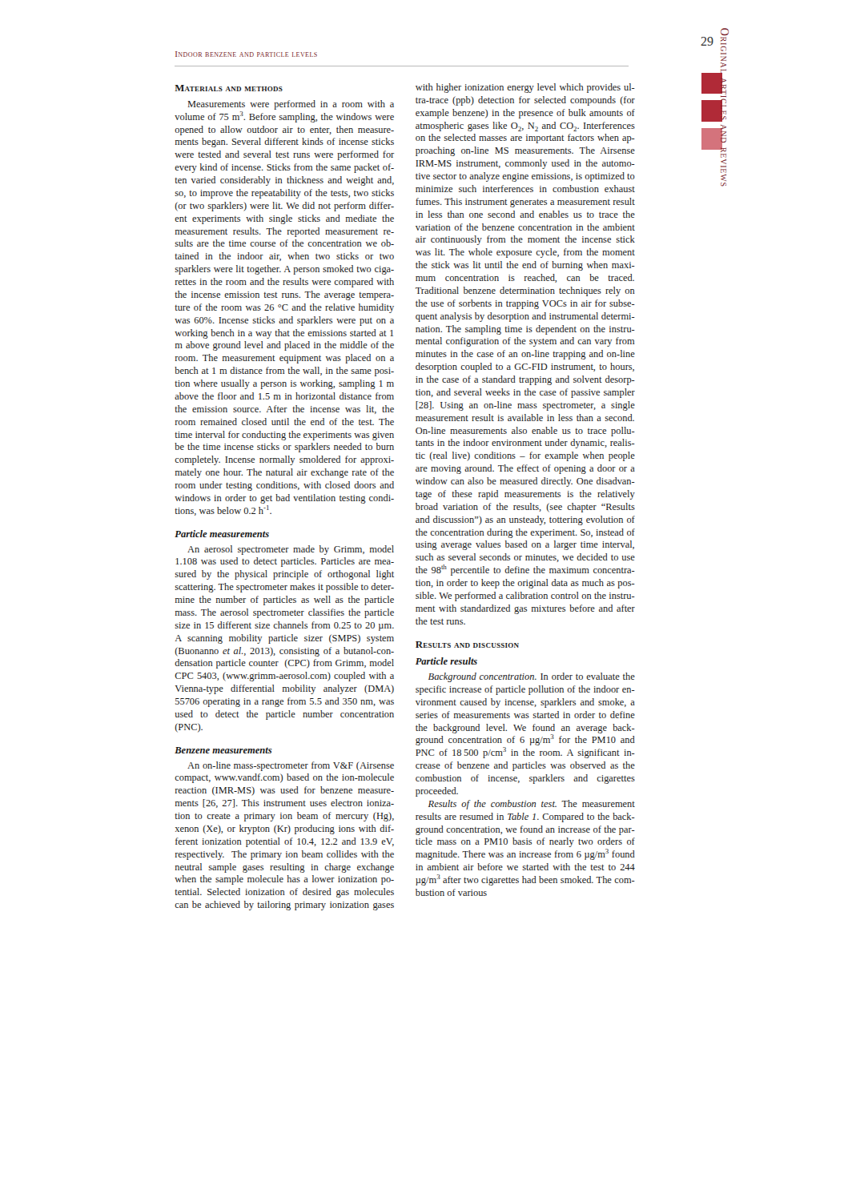29
Indoor benzene and particle levels
Original articles and reviews
Materials and methods
Measurements were performed in a room with a volume of 75 m3. Before sampling, the windows were opened to allow outdoor air to enter, then measurements began. Several different kinds of incense sticks were tested and several test runs were performed for every kind of incense. Sticks from the same packet often varied considerably in thickness and weight and, so, to improve the repeatability of the tests, two sticks (or two sparklers) were lit. We did not perform different experiments with single sticks and mediate the measurement results. The reported measurement results are the time course of the concentration we obtained in the indoor air, when two sticks or two sparklers were lit together. A person smoked two cigarettes in the room and the results were compared with the incense emission test runs. The average temperature of the room was 26 °C and the relative humidity was 60%. Incense sticks and sparklers were put on a working bench in a way that the emissions started at 1 m above ground level and placed in the middle of the room. The measurement equipment was placed on a bench at 1 m distance from the wall, in the same position where usually a person is working, sampling 1 m above the floor and 1.5 m in horizontal distance from the emission source. After the incense was lit, the room remained closed until the end of the test. The time interval for conducting the experiments was given be the time incense sticks or sparklers needed to burn completely. Incense normally smoldered for approximately one hour. The natural air exchange rate of the room under testing conditions, with closed doors and windows in order to get bad ventilation testing conditions, was below 0.2 h-1.
Particle measurements
An aerosol spectrometer made by Grimm, model 1.108 was used to detect particles. Particles are measured by the physical principle of orthogonal light scattering. The spectrometer makes it possible to determine the number of particles as well as the particle mass. The aerosol spectrometer classifies the particle size in 15 different size channels from 0.25 to 20 µm. A scanning mobility particle sizer (SMPS) system (Buonanno et al., 2013), consisting of a butanol-condensation particle counter (CPC) from Grimm, model CPC 5403, (www.grimm-aerosol.com) coupled with a Vienna-type differential mobility analyzer (DMA) 55706 operating in a range from 5.5 and 350 nm, was used to detect the particle number concentration (PNC).
Benzene measurements
An on-line mass-spectrometer from V&F (Airsense compact, www.vandf.com) based on the ion-molecule reaction (IMR-MS) was used for benzene measurements [26, 27]. This instrument uses electron ionization to create a primary ion beam of mercury (Hg), xenon (Xe), or krypton (Kr) producing ions with different ionization potential of 10.4, 12.2 and 13.9 eV, respectively. The primary ion beam collides with the neutral sample gases resulting in charge exchange when the sample molecule has a lower ionization potential. Selected ionization of desired gas molecules can be achieved by tailoring primary ionization gases with higher ionization energy level which provides ultra-trace (ppb) detection for selected compounds (for example benzene) in the presence of bulk amounts of atmospheric gases like O2, N2 and CO2. Interferences on the selected masses are important factors when approaching on-line MS measurements. The Airsense IRM-MS instrument, commonly used in the automotive sector to analyze engine emissions, is optimized to minimize such interferences in combustion exhaust fumes. This instrument generates a measurement result in less than one second and enables us to trace the variation of the benzene concentration in the ambient air continuously from the moment the incense stick was lit. The whole exposure cycle, from the moment the stick was lit until the end of burning when maximum concentration is reached, can be traced. Traditional benzene determination techniques rely on the use of sorbents in trapping VOCs in air for subsequent analysis by desorption and instrumental determination. The sampling time is dependent on the instrumental configuration of the system and can vary from minutes in the case of an on-line trapping and on-line desorption coupled to a GC-FID instrument, to hours, in the case of a standard trapping and solvent desorption, and several weeks in the case of passive sampler [28]. Using an on-line mass spectrometer, a single measurement result is available in less than a second. On-line measurements also enable us to trace pollutants in the indoor environment under dynamic, realistic (real live) conditions – for example when people are moving around. The effect of opening a door or a window can also be measured directly. One disadvantage of these rapid measurements is the relatively broad variation of the results, (see chapter “Results and discussion”) as an unsteady, tottering evolution of the concentration during the experiment. So, instead of using average values based on a larger time interval, such as several seconds or minutes, we decided to use the 98th percentile to define the maximum concentration, in order to keep the original data as much as possible. We performed a calibration control on the instrument with standardized gas mixtures before and after the test runs.
Results and discussion
Particle results
Background concentration. In order to evaluate the specific increase of particle pollution of the indoor environment caused by incense, sparklers and smoke, a series of measurements was started in order to define the background level. We found an average background concentration of 6 µg/m3 for the PM10 and PNC of 18 500 p/cm3 in the room. A significant increase of benzene and particles was observed as the combustion of incense, sparklers and cigarettes proceeded.
Results of the combustion test. The measurement results are resumed in Table 1. Compared to the background concentration, we found an increase of the particle mass on a PM10 basis of nearly two orders of magnitude. There was an increase from 6 µg/m3 found in ambient air before we started with the test to 244 µg/m3 after two cigarettes had been smoked. The combustion of various